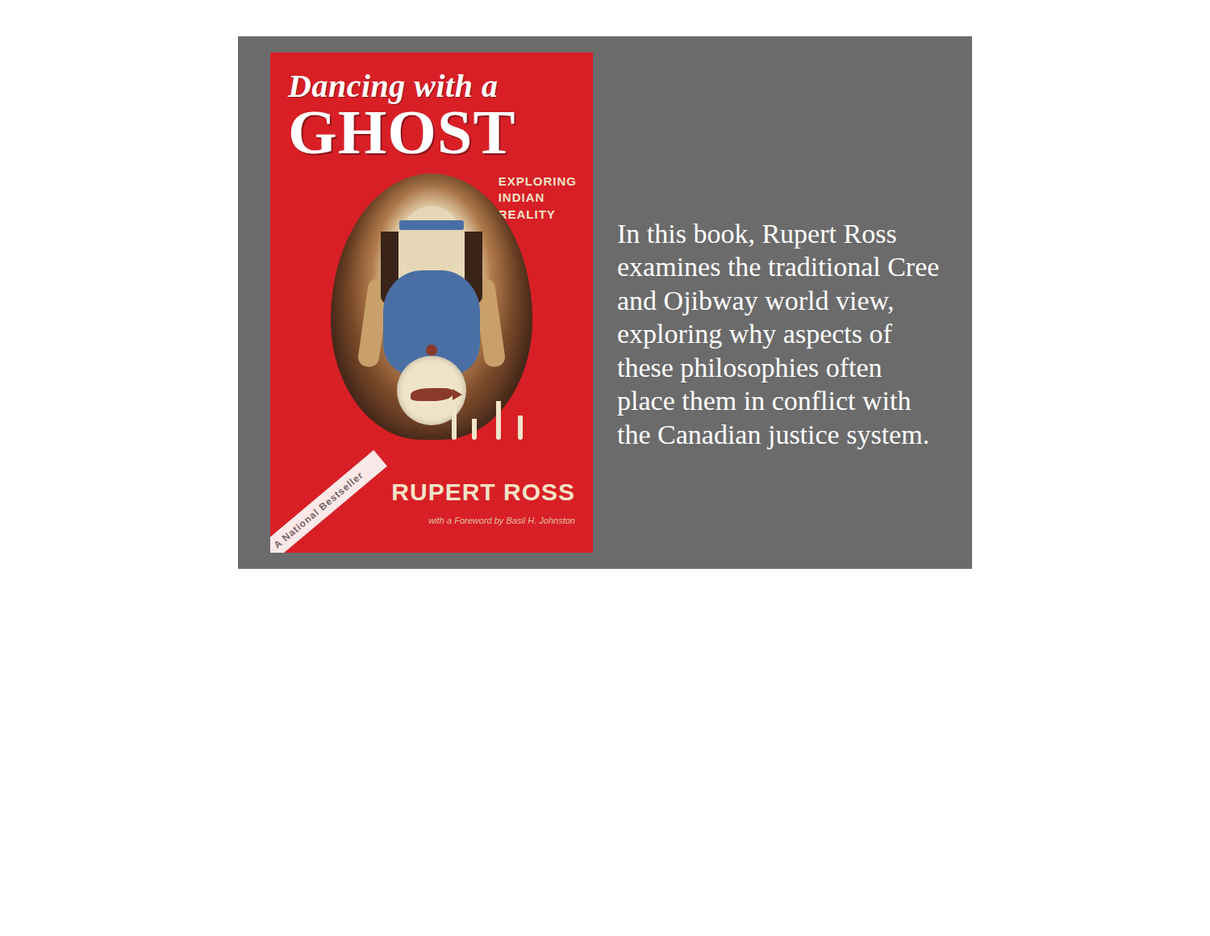Dancing with a
GHOST
EXPLORING
INDIAN
REALITY
RUPERT ROSS
with a Foreword by Basil H. Johnston
A National Bestseller
In this book, Rupert Ross examines the traditional Cree and Ojibway world view, exploring why aspects of these philosophies often place them in conflict with the Canadian justice system.